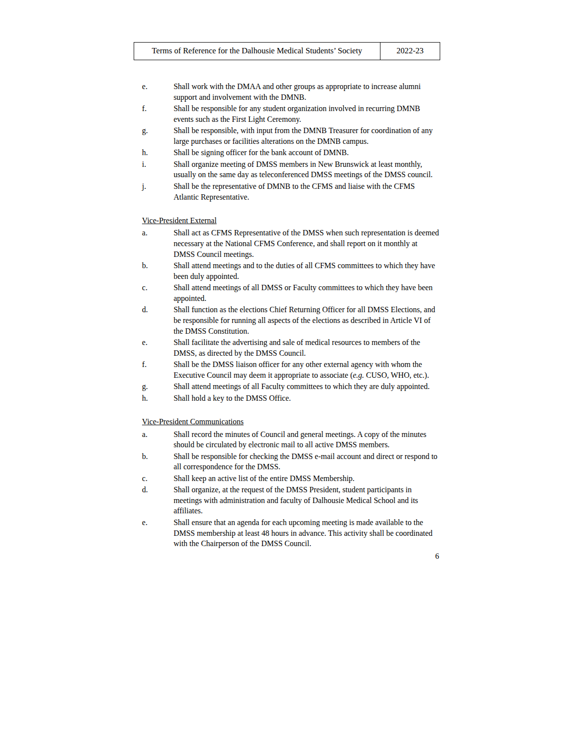Terms of Reference for the Dalhousie Medical Students’ Society
2022-23
e. Shall work with the DMAA and other groups as appropriate to increase alumni support and involvement with the DMNB.
f. Shall be responsible for any student organization involved in recurring DMNB events such as the First Light Ceremony.
g. Shall be responsible, with input from the DMNB Treasurer for coordination of any large purchases or facilities alterations on the DMNB campus.
h. Shall be signing officer for the bank account of DMNB.
i. Shall organize meeting of DMSS members in New Brunswick at least monthly, usually on the same day as teleconferenced DMSS meetings of the DMSS council.
j. Shall be the representative of DMNB to the CFMS and liaise with the CFMS Atlantic Representative.
Vice-President External
a. Shall act as CFMS Representative of the DMSS when such representation is deemed necessary at the National CFMS Conference, and shall report on it monthly at DMSS Council meetings.
b. Shall attend meetings and to the duties of all CFMS committees to which they have been duly appointed.
c. Shall attend meetings of all DMSS or Faculty committees to which they have been appointed.
d. Shall function as the elections Chief Returning Officer for all DMSS Elections, and be responsible for running all aspects of the elections as described in Article VI of the DMSS Constitution.
e. Shall facilitate the advertising and sale of medical resources to members of the DMSS, as directed by the DMSS Council.
f. Shall be the DMSS liaison officer for any other external agency with whom the Executive Council may deem it appropriate to associate (e.g. CUSO, WHO, etc.).
g. Shall attend meetings of all Faculty committees to which they are duly appointed.
h. Shall hold a key to the DMSS Office.
Vice-President Communications
a. Shall record the minutes of Council and general meetings. A copy of the minutes should be circulated by electronic mail to all active DMSS members.
b. Shall be responsible for checking the DMSS e-mail account and direct or respond to all correspondence for the DMSS.
c. Shall keep an active list of the entire DMSS Membership.
d. Shall organize, at the request of the DMSS President, student participants in meetings with administration and faculty of Dalhousie Medical School and its affiliates.
e. Shall ensure that an agenda for each upcoming meeting is made available to the DMSS membership at least 48 hours in advance. This activity shall be coordinated with the Chairperson of the DMSS Council.
6